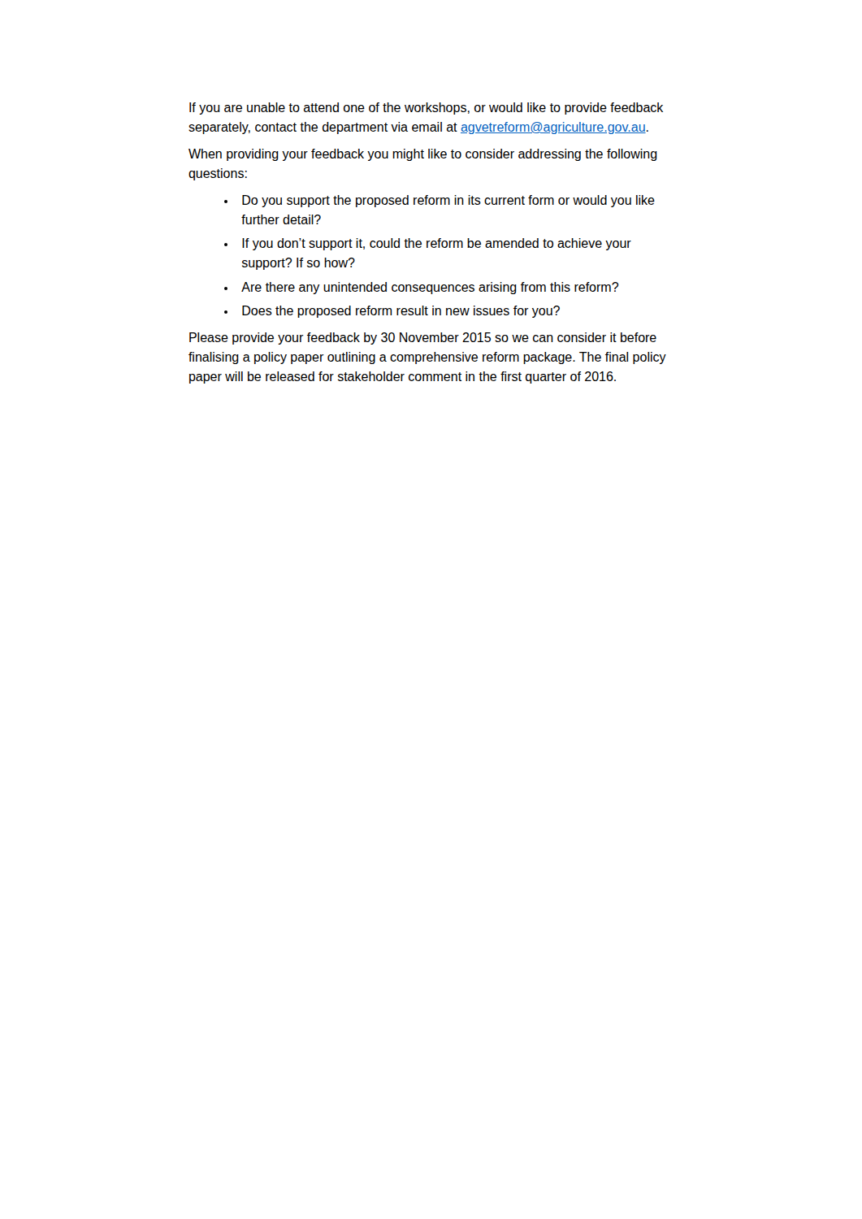If you are unable to attend one of the workshops, or would like to provide feedback separately, contact the department via email at agvetreform@agriculture.gov.au.
When providing your feedback you might like to consider addressing the following questions:
Do you support the proposed reform in its current form or would you like further detail?
If you don’t support it, could the reform be amended to achieve your support? If so how?
Are there any unintended consequences arising from this reform?
Does the proposed reform result in new issues for you?
Please provide your feedback by 30 November 2015 so we can consider it before finalising a policy paper outlining a comprehensive reform package. The final policy paper will be released for stakeholder comment in the first quarter of 2016.